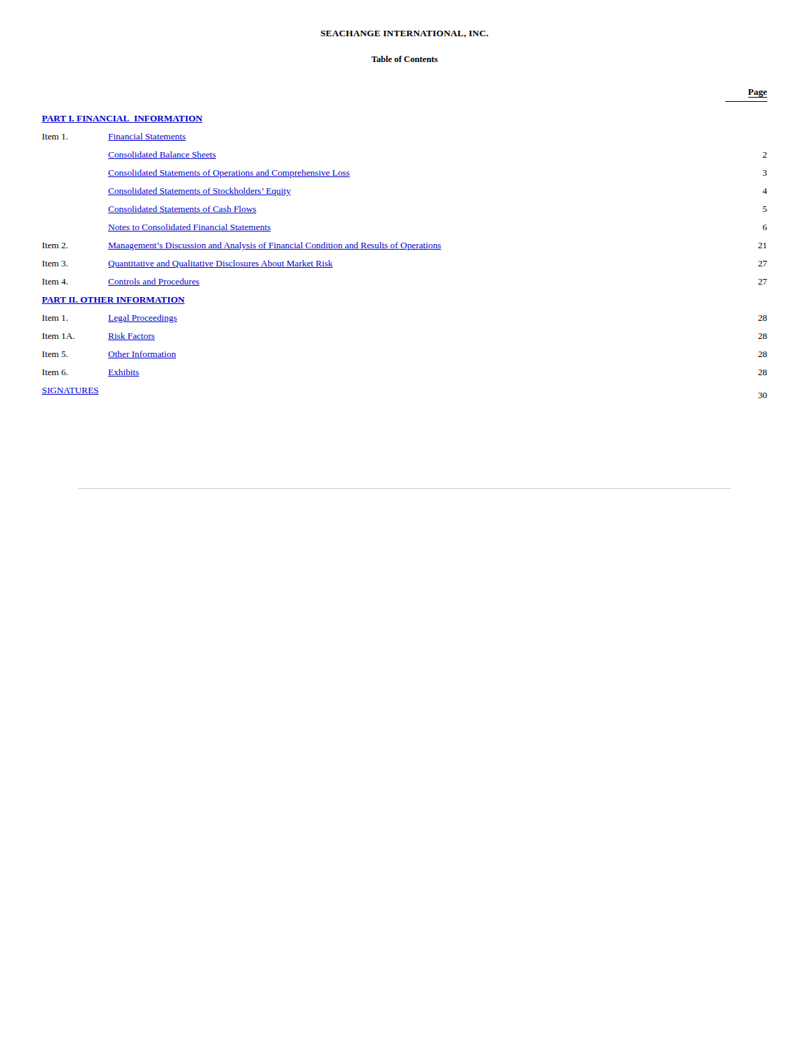SEACHANGE INTERNATIONAL, INC.
Table of Contents
| | | Page |
| PART I. FINANCIAL INFORMATION | |
| Item 1. | Financial Statements | |
| | Consolidated Balance Sheets | 2 |
| | Consolidated Statements of Operations and Comprehensive Loss | 3 |
| | Consolidated Statements of Stockholders’ Equity | 4 |
| | Consolidated Statements of Cash Flows | 5 |
| | Notes to Consolidated Financial Statements | 6 |
| Item 2. | Management’s Discussion and Analysis of Financial Condition and Results of Operations | 21 |
| Item 3. | Quantitative and Qualitative Disclosures About Market Risk | 27 |
| Item 4. | Controls and Procedures | 27 |
| PART II. OTHER INFORMATION | |
| Item 1. | Legal Proceedings | 28 |
| Item 1A. | Risk Factors | 28 |
| Item 5. | Other Information | 28 |
| Item 6. | Exhibits | 28 |
| SIGNATURES | 30 |